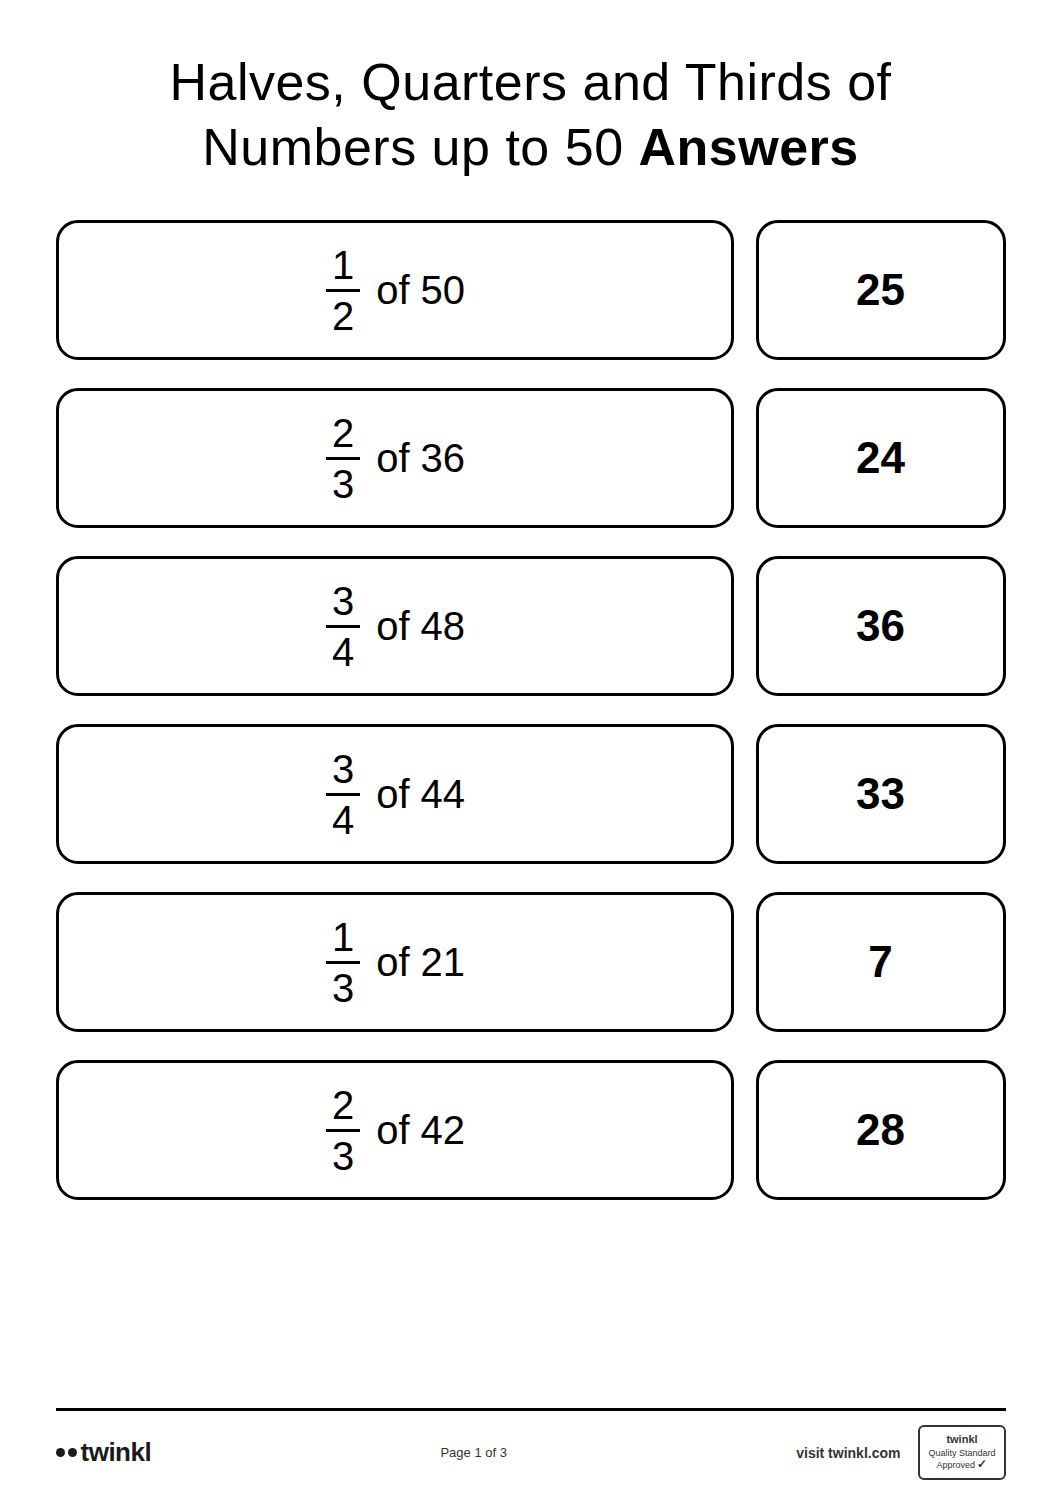Halves, Quarters and Thirds of
Numbers up to 50 Answers
12 of 50
25
23 of 36
24
34 of 48
36
34 of 44
33
13 of 21
7
23 of 42
28
twinkl
Page 1 of 3
visit twinkl.com
twinkl Quality Standard
Approved ✓